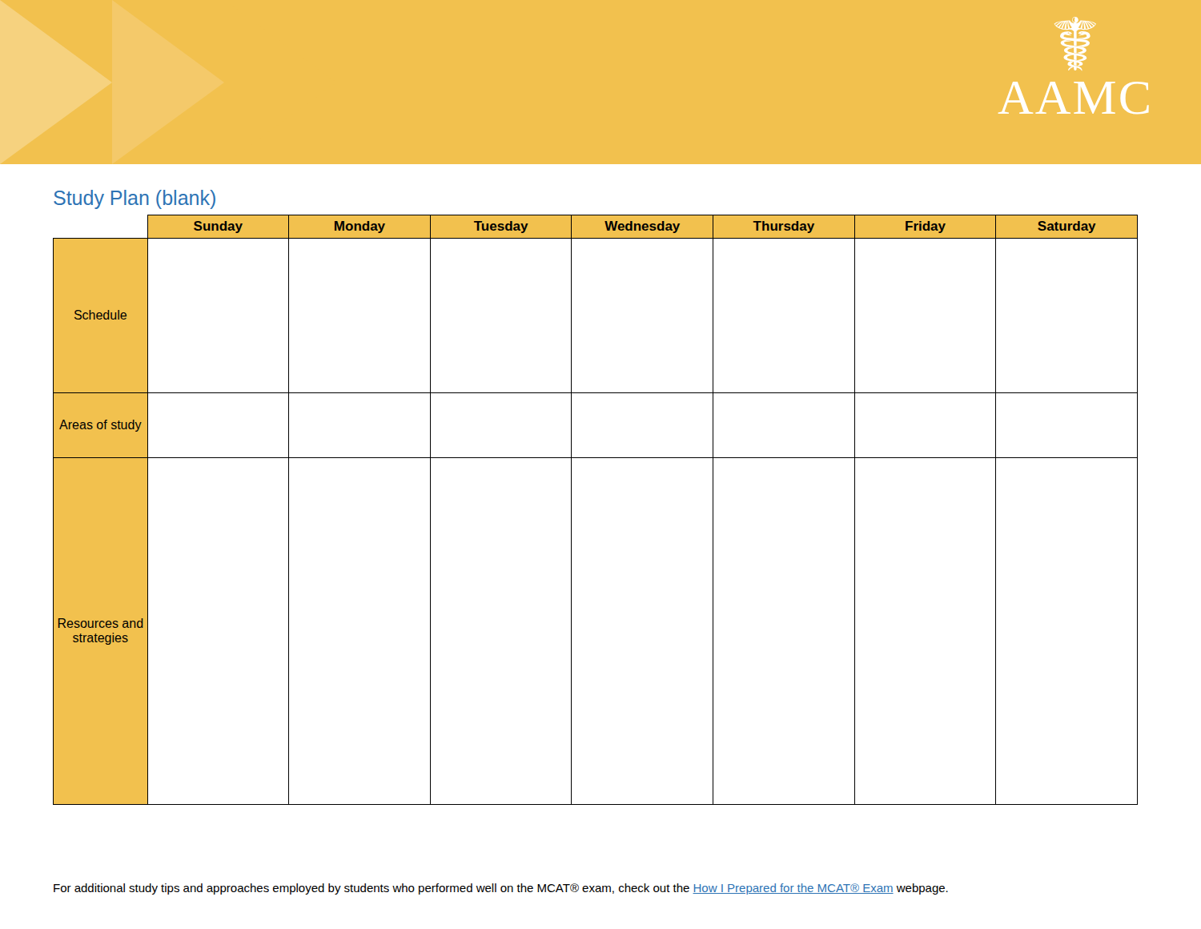☤ AAMC
Study Plan (blank)
| | Sunday | Monday | Tuesday | Wednesday | Thursday | Friday | Saturday |
| --- | --- | --- | --- | --- | --- | --- | --- |
| Schedule | | | | | | | |
| Areas of study | | | | | | | |
| Resources and strategies | | | | | | | |
For additional study tips and approaches employed by students who performed well on the MCAT® exam, check out the How I Prepared for the MCAT® Exam webpage.